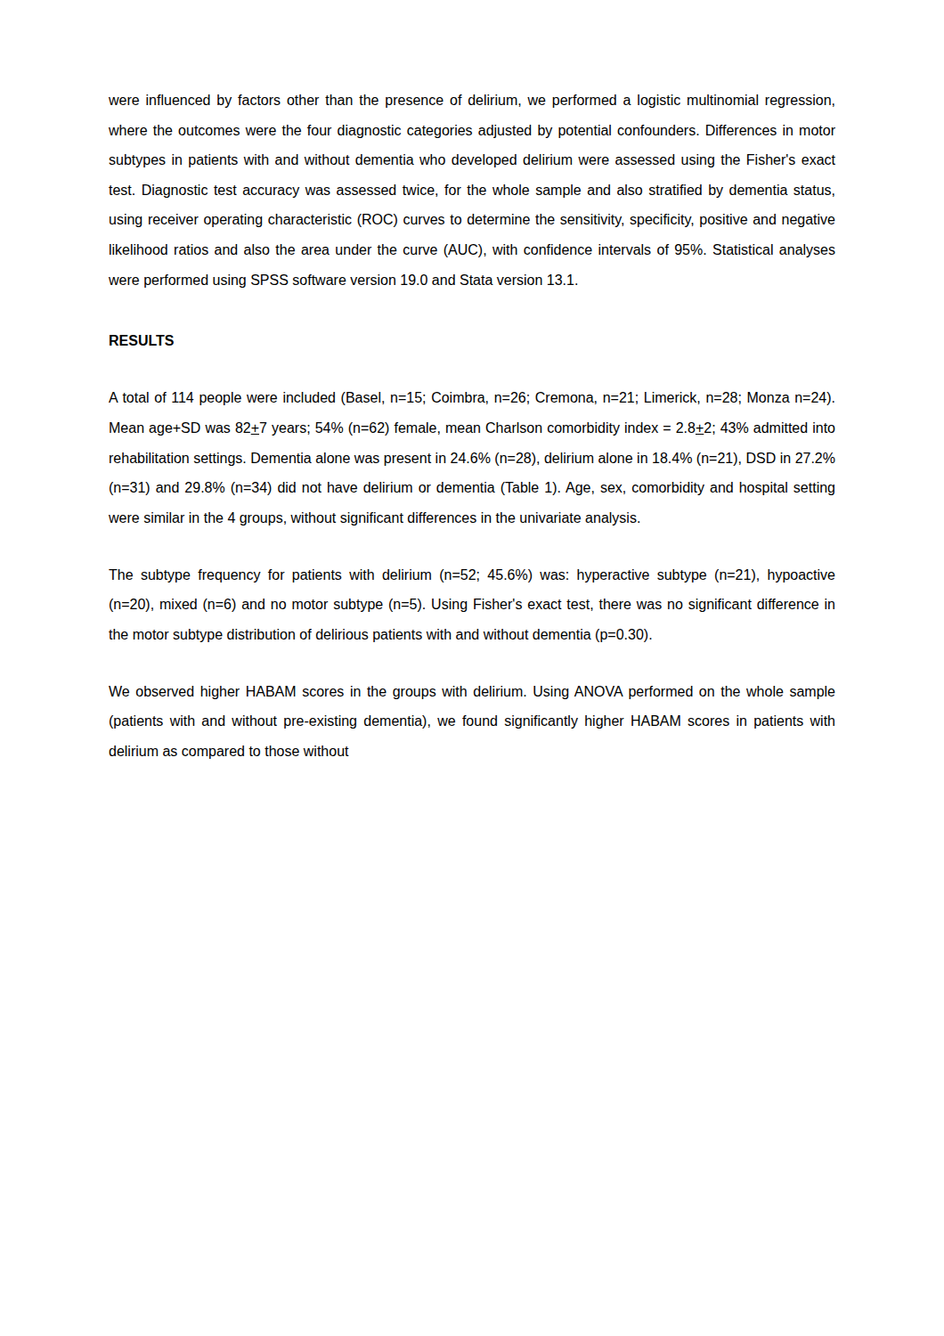were influenced by factors other than the presence of delirium, we performed a logistic multinomial regression, where the outcomes were the four diagnostic categories adjusted by potential confounders. Differences in motor subtypes in patients with and without dementia who developed delirium were assessed using the Fisher's exact test. Diagnostic test accuracy was assessed twice, for the whole sample and also stratified by dementia status, using receiver operating characteristic (ROC) curves to determine the sensitivity, specificity, positive and negative likelihood ratios and also the area under the curve (AUC), with confidence intervals of 95%. Statistical analyses were performed using SPSS software version 19.0 and Stata version 13.1.
RESULTS
A total of 114 people were included (Basel, n=15; Coimbra, n=26; Cremona, n=21; Limerick, n=28; Monza n=24). Mean age+SD was 82+7 years; 54% (n=62) female, mean Charlson comorbidity index = 2.8+2; 43% admitted into rehabilitation settings. Dementia alone was present in 24.6% (n=28), delirium alone in 18.4% (n=21), DSD in 27.2% (n=31) and 29.8% (n=34) did not have delirium or dementia (Table 1). Age, sex, comorbidity and hospital setting were similar in the 4 groups, without significant differences in the univariate analysis.
The subtype frequency for patients with delirium (n=52; 45.6%) was: hyperactive subtype (n=21), hypoactive (n=20), mixed (n=6) and no motor subtype (n=5). Using Fisher's exact test, there was no significant difference in the motor subtype distribution of delirious patients with and without dementia (p=0.30).
We observed higher HABAM scores in the groups with delirium. Using ANOVA performed on the whole sample (patients with and without pre-existing dementia), we found significantly higher HABAM scores in patients with delirium as compared to those without